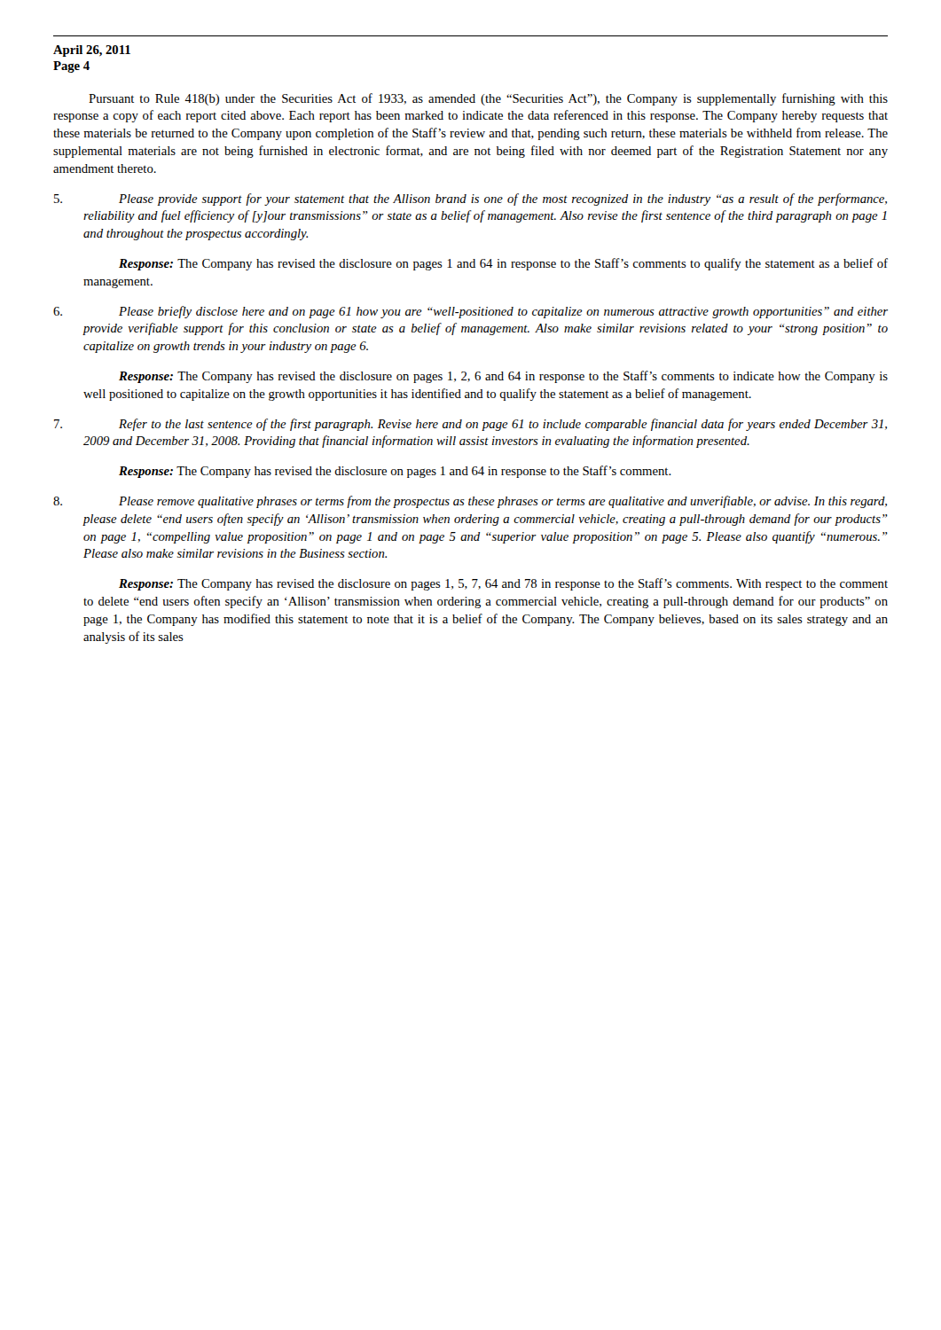April 26, 2011
Page 4
Pursuant to Rule 418(b) under the Securities Act of 1933, as amended (the “Securities Act”), the Company is supplementally furnishing with this response a copy of each report cited above. Each report has been marked to indicate the data referenced in this response. The Company hereby requests that these materials be returned to the Company upon completion of the Staff’s review and that, pending such return, these materials be withheld from release. The supplemental materials are not being furnished in electronic format, and are not being filed with nor deemed part of the Registration Statement nor any amendment thereto.
5.
Please provide support for your statement that the Allison brand is one of the most recognized in the industry “as a result of the performance, reliability and fuel efficiency of [y]our transmissions” or state as a belief of management. Also revise the first sentence of the third paragraph on page 1 and throughout the prospectus accordingly.
Response: The Company has revised the disclosure on pages 1 and 64 in response to the Staff’s comments to qualify the statement as a belief of management.
6.
Please briefly disclose here and on page 61 how you are “well-positioned to capitalize on numerous attractive growth opportunities” and either provide verifiable support for this conclusion or state as a belief of management. Also make similar revisions related to your “strong position” to capitalize on growth trends in your industry on page 6.
Response: The Company has revised the disclosure on pages 1, 2, 6 and 64 in response to the Staff’s comments to indicate how the Company is well positioned to capitalize on the growth opportunities it has identified and to qualify the statement as a belief of management.
7.
Refer to the last sentence of the first paragraph. Revise here and on page 61 to include comparable financial data for years ended December 31, 2009 and December 31, 2008. Providing that financial information will assist investors in evaluating the information presented.
Response: The Company has revised the disclosure on pages 1 and 64 in response to the Staff’s comment.
8.
Please remove qualitative phrases or terms from the prospectus as these phrases or terms are qualitative and unverifiable, or advise. In this regard, please delete “end users often specify an ‘Allison’ transmission when ordering a commercial vehicle, creating a pull-through demand for our products” on page 1, “compelling value proposition” on page 1 and on page 5 and “superior value proposition” on page 5. Please also quantify “numerous.” Please also make similar revisions in the Business section.
Response: The Company has revised the disclosure on pages 1, 5, 7, 64 and 78 in response to the Staff’s comments. With respect to the comment to delete “end users often specify an ‘Allison’ transmission when ordering a commercial vehicle, creating a pull-through demand for our products” on page 1, the Company has modified this statement to note that it is a belief of the Company. The Company believes, based on its sales strategy and an analysis of its sales